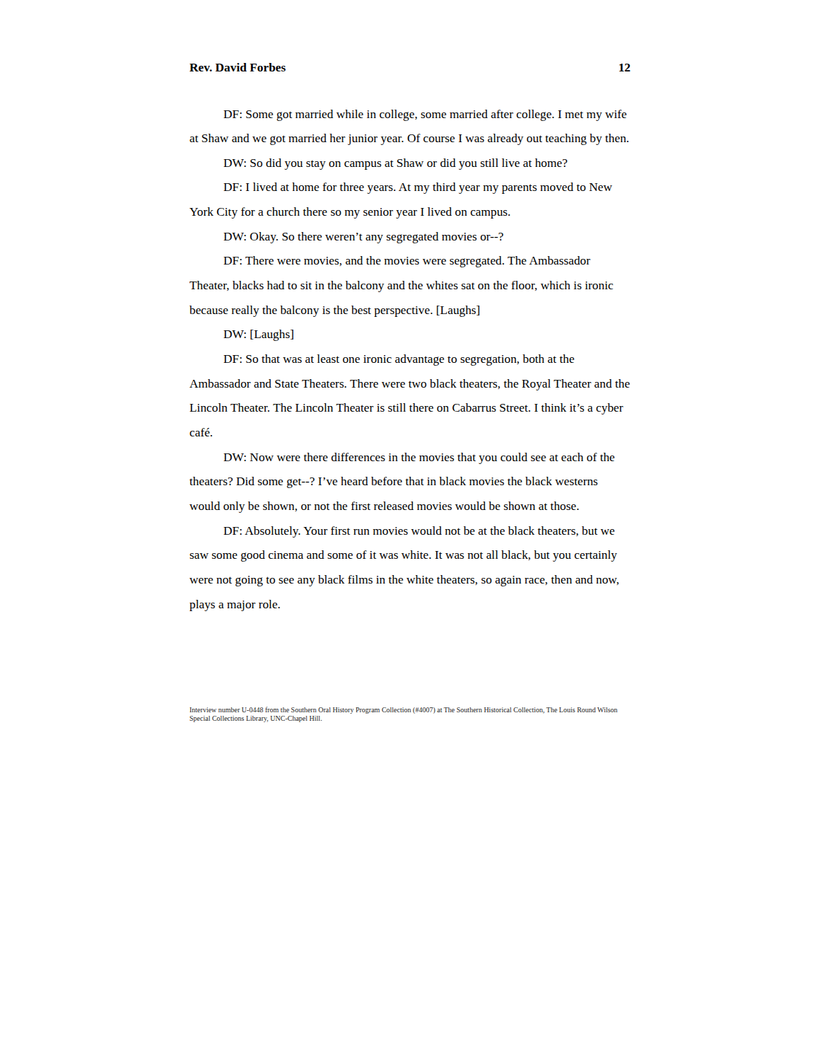Rev. David Forbes 12
DF: Some got married while in college, some married after college. I met my wife at Shaw and we got married her junior year. Of course I was already out teaching by then.
DW: So did you stay on campus at Shaw or did you still live at home?
DF: I lived at home for three years. At my third year my parents moved to New York City for a church there so my senior year I lived on campus.
DW: Okay. So there weren’t any segregated movies or--?
DF: There were movies, and the movies were segregated. The Ambassador Theater, blacks had to sit in the balcony and the whites sat on the floor, which is ironic because really the balcony is the best perspective. [Laughs]
DW: [Laughs]
DF: So that was at least one ironic advantage to segregation, both at the Ambassador and State Theaters. There were two black theaters, the Royal Theater and the Lincoln Theater. The Lincoln Theater is still there on Cabarrus Street. I think it’s a cyber café.
DW: Now were there differences in the movies that you could see at each of the theaters? Did some get--? I’ve heard before that in black movies the black westerns would only be shown, or not the first released movies would be shown at those.
DF: Absolutely. Your first run movies would not be at the black theaters, but we saw some good cinema and some of it was white. It was not all black, but you certainly were not going to see any black films in the white theaters, so again race, then and now, plays a major role.
Interview number U-0448 from the Southern Oral History Program Collection (#4007) at The Southern Historical Collection, The Louis Round Wilson Special Collections Library, UNC-Chapel Hill.